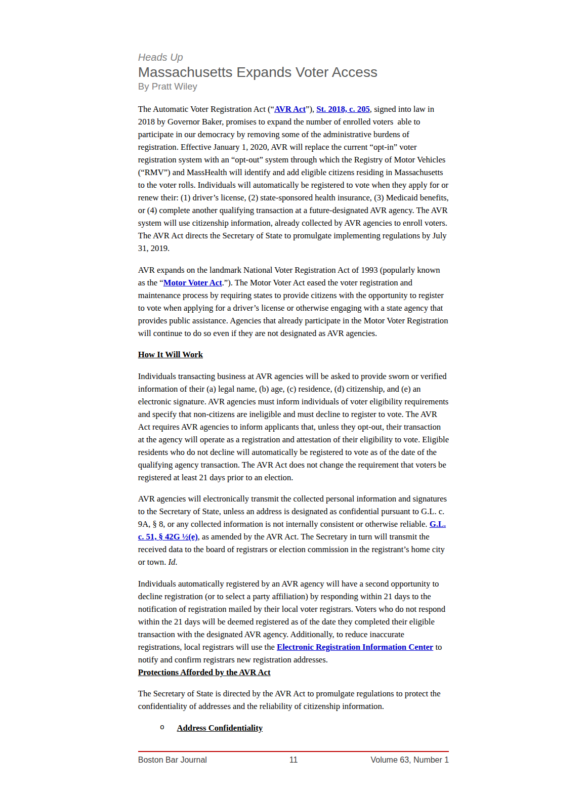Heads Up
Massachusetts Expands Voter Access
By Pratt Wiley
The Automatic Voter Registration Act (“AVR Act”), St. 2018, c. 205, signed into law in 2018 by Governor Baker, promises to expand the number of enrolled voters able to participate in our democracy by removing some of the administrative burdens of registration. Effective January 1, 2020, AVR will replace the current “opt-in” voter registration system with an “opt-out” system through which the Registry of Motor Vehicles (“RMV”) and MassHealth will identify and add eligible citizens residing in Massachusetts to the voter rolls. Individuals will automatically be registered to vote when they apply for or renew their: (1) driver’s license, (2) state-sponsored health insurance, (3) Medicaid benefits, or (4) complete another qualifying transaction at a future-designated AVR agency. The AVR system will use citizenship information, already collected by AVR agencies to enroll voters. The AVR Act directs the Secretary of State to promulgate implementing regulations by July 31, 2019.
AVR expands on the landmark National Voter Registration Act of 1993 (popularly known as the “Motor Voter Act.”). The Motor Voter Act eased the voter registration and maintenance process by requiring states to provide citizens with the opportunity to register to vote when applying for a driver’s license or otherwise engaging with a state agency that provides public assistance. Agencies that already participate in the Motor Voter Registration will continue to do so even if they are not designated as AVR agencies.
How It Will Work
Individuals transacting business at AVR agencies will be asked to provide sworn or verified information of their (a) legal name, (b) age, (c) residence, (d) citizenship, and (e) an electronic signature. AVR agencies must inform individuals of voter eligibility requirements and specify that non-citizens are ineligible and must decline to register to vote. The AVR Act requires AVR agencies to inform applicants that, unless they opt-out, their transaction at the agency will operate as a registration and attestation of their eligibility to vote. Eligible residents who do not decline will automatically be registered to vote as of the date of the qualifying agency transaction. The AVR Act does not change the requirement that voters be registered at least 21 days prior to an election.
AVR agencies will electronically transmit the collected personal information and signatures to the Secretary of State, unless an address is designated as confidential pursuant to G.L. c. 9A, § 8, or any collected information is not internally consistent or otherwise reliable. G.L. c. 51, § 42G ½(e), as amended by the AVR Act. The Secretary in turn will transmit the received data to the board of registrars or election commission in the registrant’s home city or town. Id.
Individuals automatically registered by an AVR agency will have a second opportunity to decline registration (or to select a party affiliation) by responding within 21 days to the notification of registration mailed by their local voter registrars. Voters who do not respond within the 21 days will be deemed registered as of the date they completed their eligible transaction with the designated AVR agency. Additionally, to reduce inaccurate registrations, local registrars will use the Electronic Registration Information Center to notify and confirm registrars new registration addresses.
Protections Afforded by the AVR Act
The Secretary of State is directed by the AVR Act to promulgate regulations to protect the confidentiality of addresses and the reliability of citizenship information.
Address Confidentiality
Boston Bar Journal
11
Volume 63, Number 1